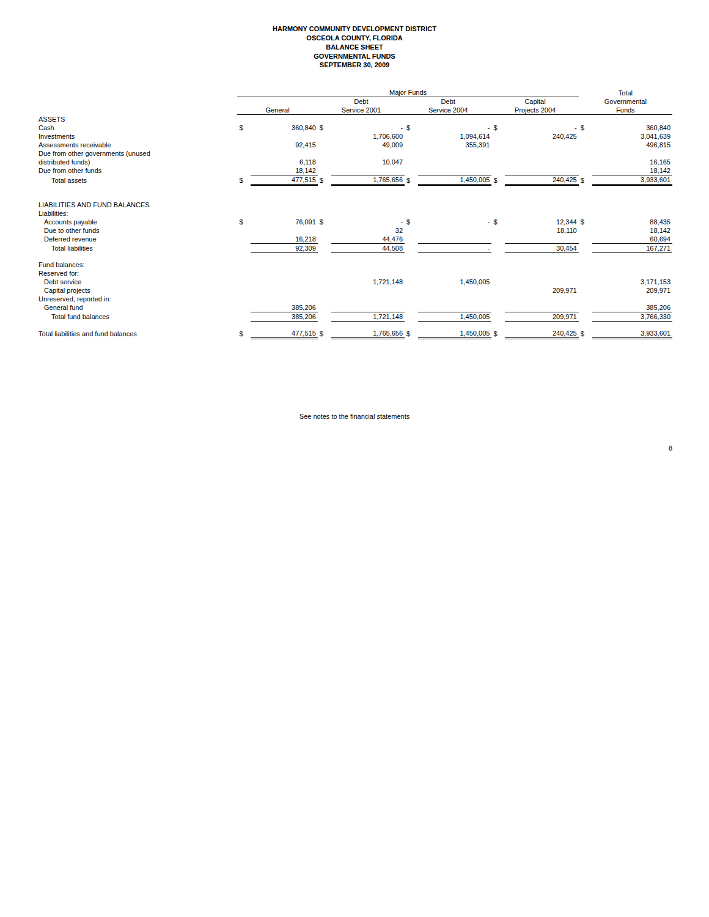HARMONY COMMUNITY DEVELOPMENT DISTRICT
OSCEOLA COUNTY, FLORIDA
BALANCE SHEET
GOVERNMENTAL FUNDS
SEPTEMBER 30, 2009
| | Major Funds | Total |
| | | Debt | Debt | Capital | Governmental |
| | General | Service 2001 | Service 2004 | Projects 2004 | Funds |
| ASSETS | |
| Cash | $ | 360,840 | $ | - | $ | - | $ | - | $ | 360,840 |
| Investments | | | | 1,706,600 | | 1,094,614 | | 240,425 | | 3,041,639 |
| Assessments receivable | | 92,415 | | 49,009 | | 355,391 | | | | 496,815 |
| Due from other governments (unused | |
| distributed funds) | | 6,118 | | 10,047 | | | | | | 16,165 |
| Due from other funds | | 18,142 | | | | | | | | 18,142 |
| Total assets | $ | 477,515 | $ | 1,765,656 | $ | 1,450,005 | $ | 240,425 | $ | 3,933,601 |
| LIABILITIES AND FUND BALANCES | |
| Liabilities: | |
| Accounts payable | $ | 76,091 | $ | - | $ | - | $ | 12,344 | $ | 88,435 |
| Due to other funds | | | | 32 | | | | 18,110 | | 18,142 |
| Deferred revenue | | 16,218 | | 44,476 | | | | | | 60,694 |
| Total liabilities | | 92,309 | | 44,508 | | - | | 30,454 | | 167,271 |
| Fund balances: | |
| Reserved for: | |
| Debt service | | | | 1,721,148 | | 1,450,005 | | | | 3,171,153 |
| Capital projects | | | | | | | | 209,971 | | 209,971 |
| Unreserved, reported in: | |
| General fund | | 385,206 | | | | | | | | 385,206 |
| Total fund balances | | 385,206 | | 1,721,148 | | 1,450,005 | | 209,971 | | 3,766,330 |
| Total liabilities and fund balances | $ | 477,515 | $ | 1,765,656 | $ | 1,450,005 | $ | 240,425 | $ | 3,933,601 |
See notes to the financial statements
8